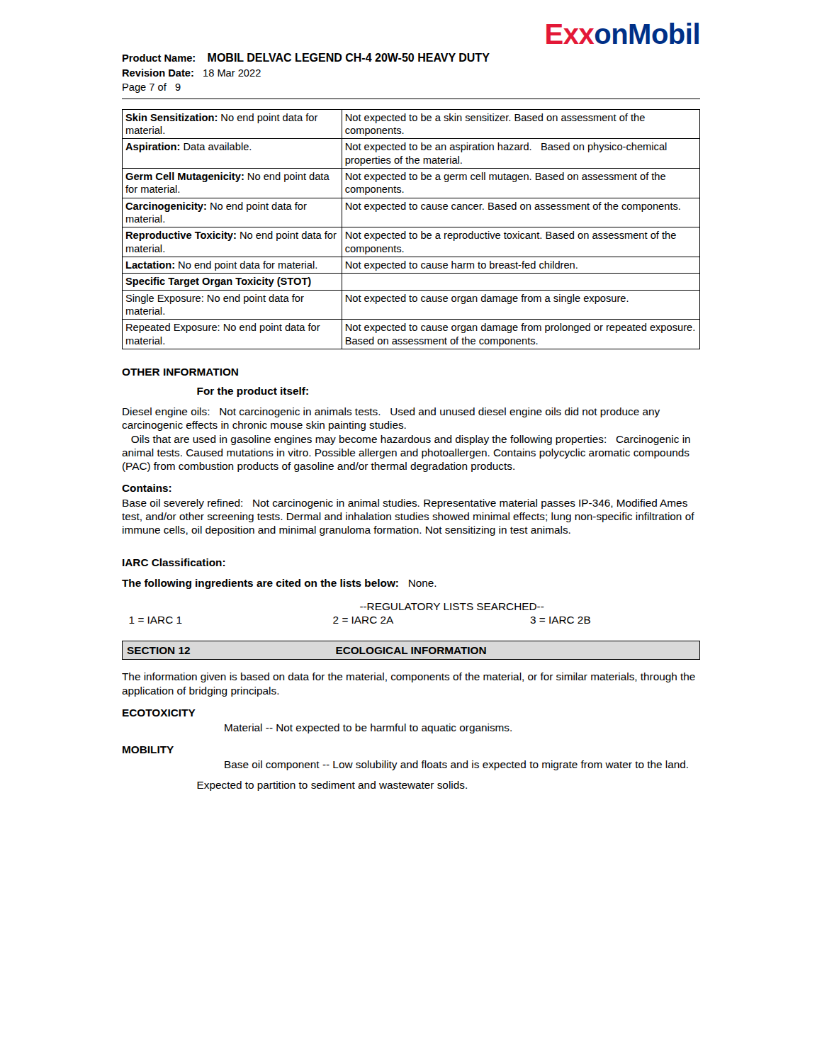Exx onMobil
Product Name: MOBIL DELVAC LEGEND CH-4 20W-50 HEAVY DUTY
Revision Date: 18 Mar 2022
Page 7 of 9
| Skin Sensitization: No end point data for material. | Not expected to be a skin sensitizer. Based on assessment of the components. |
| Aspiration: Data available. | Not expected to be an aspiration hazard. Based on physico-chemical properties of the material. |
| Germ Cell Mutagenicity: No end point data for material. | Not expected to be a germ cell mutagen. Based on assessment of the components. |
| Carcinogenicity: No end point data for material. | Not expected to cause cancer. Based on assessment of the components. |
| Reproductive Toxicity: No end point data for material. | Not expected to be a reproductive toxicant. Based on assessment of the components. |
| Lactation: No end point data for material. | Not expected to cause harm to breast-fed children. |
| Specific Target Organ Toxicity (STOT) | |
| Single Exposure: No end point data for material. | Not expected to cause organ damage from a single exposure. |
| Repeated Exposure: No end point data for material. | Not expected to cause organ damage from prolonged or repeated exposure. Based on assessment of the components. |
OTHER INFORMATION
For the product itself:
Diesel engine oils: Not carcinogenic in animals tests. Used and unused diesel engine oils did not produce any carcinogenic effects in chronic mouse skin painting studies.
Oils that are used in gasoline engines may become hazardous and display the following properties: Carcinogenic in animal tests. Caused mutations in vitro. Possible allergen and photoallergen. Contains polycyclic aromatic compounds (PAC) from combustion products of gasoline and/or thermal degradation products.
Contains:
Base oil severely refined: Not carcinogenic in animal studies. Representative material passes IP-346, Modified Ames test, and/or other screening tests. Dermal and inhalation studies showed minimal effects; lung non-specific infiltration of immune cells, oil deposition and minimal granuloma formation. Not sensitizing in test animals.
IARC Classification:
The following ingredients are cited on the lists below: None.
--REGULATORY LISTS SEARCHED--
1 = IARC 1 2 = IARC 2A 3 = IARC 2B
SECTION 12 ECOLOGICAL INFORMATION
The information given is based on data for the material, components of the material, or for similar materials, through the application of bridging principals.
ECOTOXICITY
Material -- Not expected to be harmful to aquatic organisms.
MOBILITY
Base oil component -- Low solubility and floats and is expected to migrate from water to the land.
Expected to partition to sediment and wastewater solids.